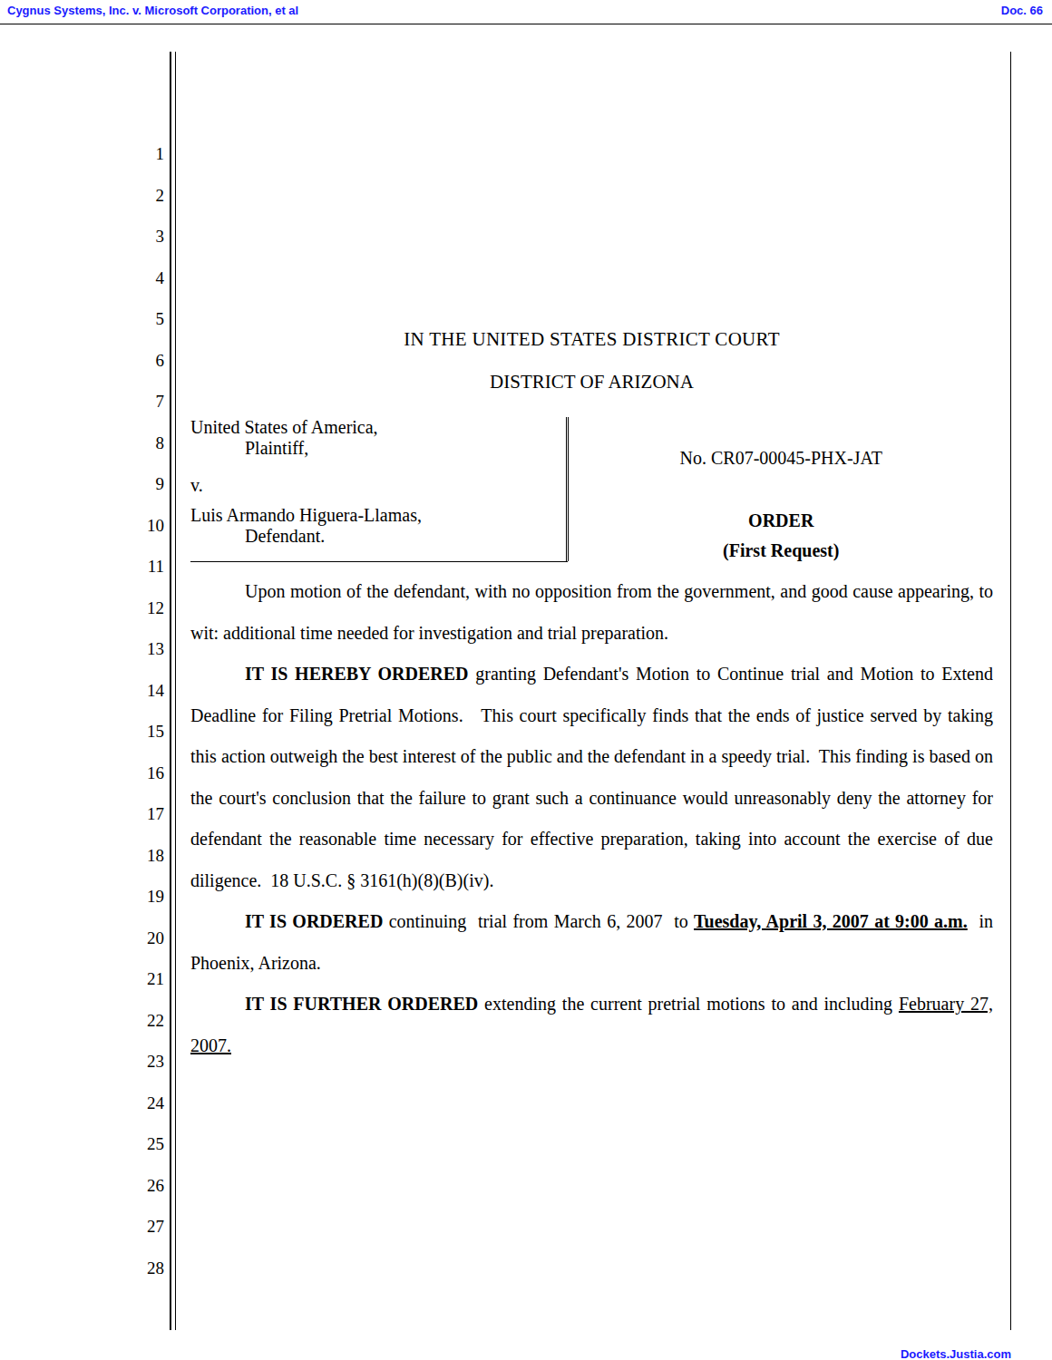Cygnus Systems, Inc. v. Microsoft Corporation, et al Doc. 66
1
2
3
4
5
6
7
8
9
10
11
12
13
14
15
16
17
18
19
20
21
22
23
24
25
26
27
28
IN THE UNITED STATES DISTRICT COURT
DISTRICT OF ARIZONA
| United States of America, Plaintiff, v. Luis Armando Higuera-Llamas, Defendant. | No. CR07-00045-PHX-JAT ORDER (First Request) |
Upon motion of the defendant, with no opposition from the government, and good cause appearing, to wit: additional time needed for investigation and trial preparation.
IT IS HEREBY ORDERED granting Defendant's Motion to Continue trial and Motion to Extend Deadline for Filing Pretrial Motions. This court specifically finds that the ends of justice served by taking this action outweigh the best interest of the public and the defendant in a speedy trial. This finding is based on the court's conclusion that the failure to grant such a continuance would unreasonably deny the attorney for defendant the reasonable time necessary for effective preparation, taking into account the exercise of due diligence. 18 U.S.C. § 3161(h)(8)(B)(iv).
IT IS ORDERED continuing trial from March 6, 2007 to Tuesday, April 3, 2007 at 9:00 a.m. in Phoenix, Arizona.
IT IS FURTHER ORDERED extending the current pretrial motions to and including February 27, 2007.
Dockets.Justia.com